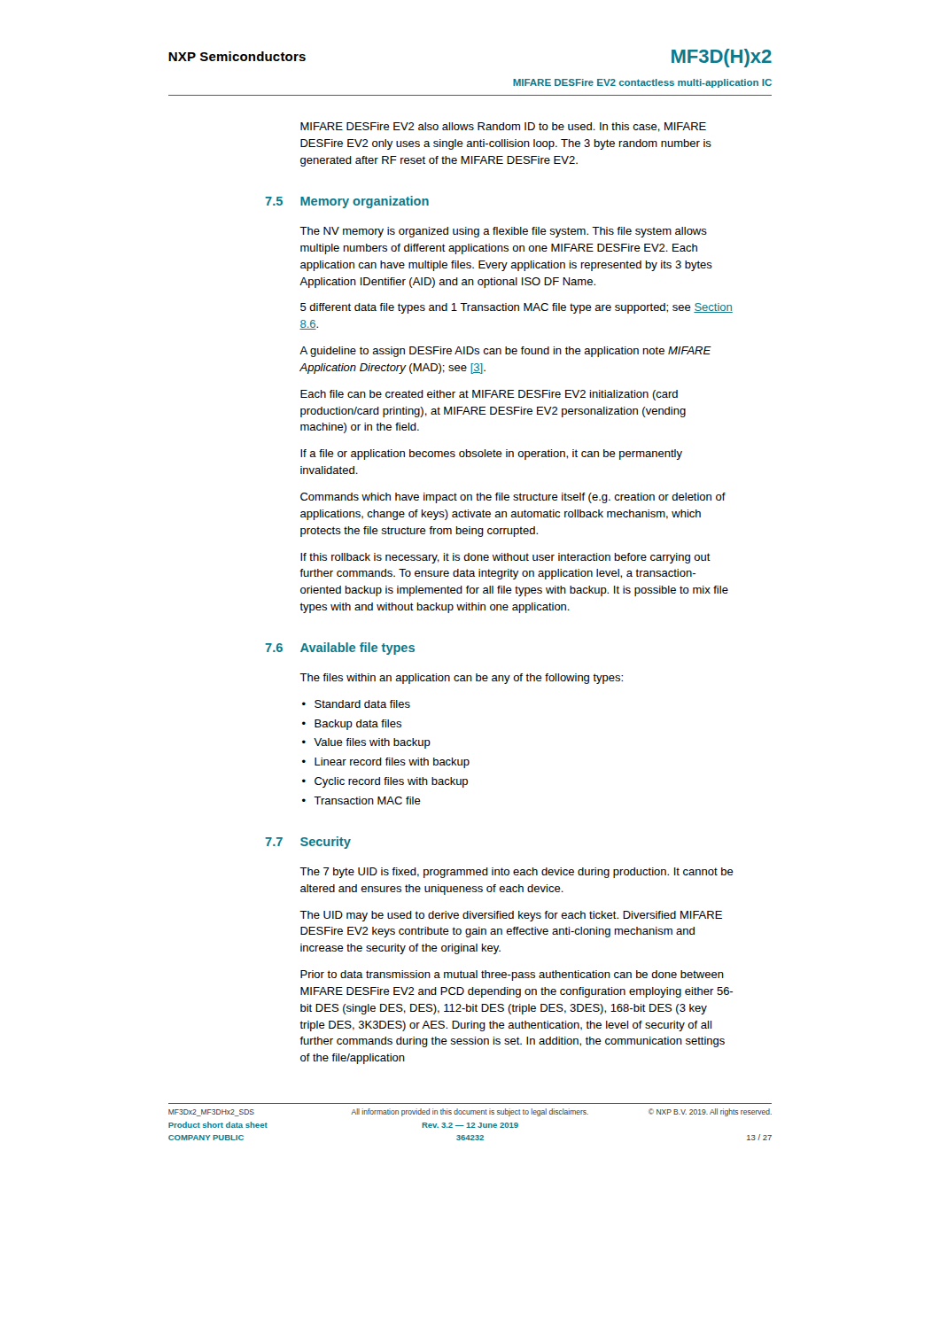NXP Semiconductors
MF3D(H)x2
MIFARE DESFire EV2 contactless multi-application IC
MIFARE DESFire EV2 also allows Random ID to be used. In this case, MIFARE DESFire EV2 only uses a single anti-collision loop. The 3 byte random number is generated after RF reset of the MIFARE DESFire EV2.
7.5
Memory organization
The NV memory is organized using a flexible file system. This file system allows multiple numbers of different applications on one MIFARE DESFire EV2. Each application can have multiple files. Every application is represented by its 3 bytes Application IDentifier (AID) and an optional ISO DF Name.
5 different data file types and 1 Transaction MAC file type are supported; see Section 8.6.
A guideline to assign DESFire AIDs can be found in the application note MIFARE Application Directory (MAD); see [3].
Each file can be created either at MIFARE DESFire EV2 initialization (card production/card printing), at MIFARE DESFire EV2 personalization (vending machine) or in the field.
If a file or application becomes obsolete in operation, it can be permanently invalidated.
Commands which have impact on the file structure itself (e.g. creation or deletion of applications, change of keys) activate an automatic rollback mechanism, which protects the file structure from being corrupted.
If this rollback is necessary, it is done without user interaction before carrying out further commands. To ensure data integrity on application level, a transaction-oriented backup is implemented for all file types with backup. It is possible to mix file types with and without backup within one application.
7.6
Available file types
The files within an application can be any of the following types:
Standard data files
Backup data files
Value files with backup
Linear record files with backup
Cyclic record files with backup
Transaction MAC file
7.7
Security
The 7 byte UID is fixed, programmed into each device during production. It cannot be altered and ensures the uniqueness of each device.
The UID may be used to derive diversified keys for each ticket. Diversified MIFARE DESFire EV2 keys contribute to gain an effective anti-cloning mechanism and increase the security of the original key.
Prior to data transmission a mutual three-pass authentication can be done between MIFARE DESFire EV2 and PCD depending on the configuration employing either 56-bit DES (single DES, DES), 112-bit DES (triple DES, 3DES), 168-bit DES (3 key triple DES, 3K3DES) or AES. During the authentication, the level of security of all further commands during the session is set. In addition, the communication settings of the file/application
MF3Dx2_MF3DHx2_SDS
All information provided in this document is subject to legal disclaimers.
© NXP B.V. 2019. All rights reserved.
Product short data sheet
COMPANY PUBLIC
Rev. 3.2 — 12 June 2019
364232
13 / 27